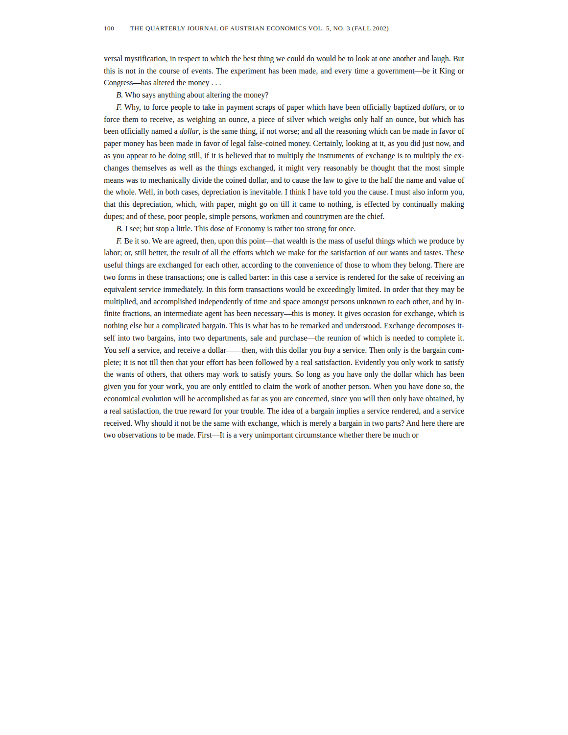100 The Quarterly Journal of Austrian Economics Vol. 5, No. 3 (Fall 2002)
versal mystification, in respect to which the best thing we could do would be to look at one another and laugh. But this is not in the course of events. The experiment has been made, and every time a government—be it King or Congress—has altered the money . . .
B. Who says anything about altering the money?
F. Why, to force people to take in payment scraps of paper which have been officially baptized dollars, or to force them to receive, as weighing an ounce, a piece of silver which weighs only half an ounce, but which has been officially named a dollar, is the same thing, if not worse; and all the reasoning which can be made in favor of paper money has been made in favor of legal false-coined money. Certainly, looking at it, as you did just now, and as you appear to be doing still, if it is believed that to multiply the instruments of exchange is to multiply the exchanges themselves as well as the things exchanged, it might very reasonably be thought that the most simple means was to mechanically divide the coined dollar, and to cause the law to give to the half the name and value of the whole. Well, in both cases, depreciation is inevitable. I think I have told you the cause. I must also inform you, that this depreciation, which, with paper, might go on till it came to nothing, is effected by continually making dupes; and of these, poor people, simple persons, workmen and countrymen are the chief.
B. I see; but stop a little. This dose of Economy is rather too strong for once.
F. Be it so. We are agreed, then, upon this point—that wealth is the mass of useful things which we produce by labor; or, still better, the result of all the efforts which we make for the satisfaction of our wants and tastes. These useful things are exchanged for each other, according to the convenience of those to whom they belong. There are two forms in these transactions; one is called barter: in this case a service is rendered for the sake of receiving an equivalent service immediately. In this form transactions would be exceedingly limited. In order that they may be multiplied, and accomplished independently of time and space amongst persons unknown to each other, and by infinite fractions, an intermediate agent has been necessary—this is money. It gives occasion for exchange, which is nothing else but a complicated bargain. This is what has to be remarked and understood. Exchange decomposes itself into two bargains, into two departments, sale and purchase—the reunion of which is needed to complete it. You sell a service, and receive a dollar——then, with this dollar you buy a service. Then only is the bargain complete; it is not till then that your effort has been followed by a real satisfaction. Evidently you only work to satisfy the wants of others, that others may work to satisfy yours. So long as you have only the dollar which has been given you for your work, you are only entitled to claim the work of another person. When you have done so, the economical evolution will be accomplished as far as you are concerned, since you will then only have obtained, by a real satisfaction, the true reward for your trouble. The idea of a bargain implies a service rendered, and a service received. Why should it not be the same with exchange, which is merely a bargain in two parts? And here there are two observations to be made. First—It is a very unimportant circumstance whether there be much or